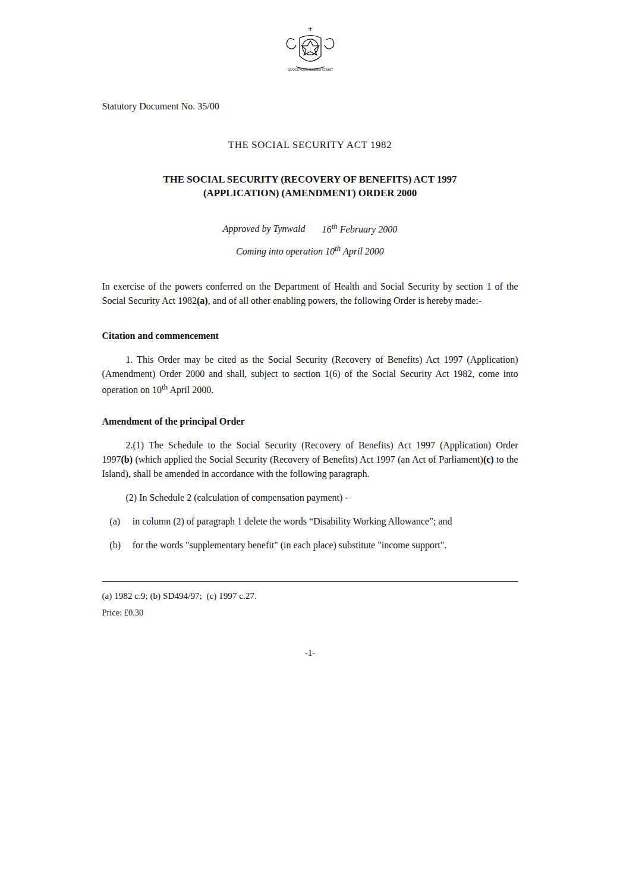Statutory Document No. 35/00
THE SOCIAL SECURITY ACT 1982
THE SOCIAL SECURITY (RECOVERY OF BENEFITS) ACT 1997
(APPLICATION) (AMENDMENT) ORDER 2000
Approved by Tynwald 16th February 2000
Coming into operation 10th April 2000
In exercise of the powers conferred on the Department of Health and Social Security by section 1 of the Social Security Act 1982(a), and of all other enabling powers, the following Order is hereby made:-
Citation and commencement
1. This Order may be cited as the Social Security (Recovery of Benefits) Act 1997 (Application) (Amendment) Order 2000 and shall, subject to section 1(6) of the Social Security Act 1982, come into operation on 10th April 2000.
Amendment of the principal Order
2.(1) The Schedule to the Social Security (Recovery of Benefits) Act 1997 (Application) Order 1997(b) (which applied the Social Security (Recovery of Benefits) Act 1997 (an Act of Parliament)(c) to the Island), shall be amended in accordance with the following paragraph.
(2) In Schedule 2 (calculation of compensation payment) -
in column (2) of paragraph 1 delete the words “Disability Working Allowance”; and
for the words "supplementary benefit" (in each place) substitute "income support".
(a) 1982 c.9; (b) SD494/97; (c) 1997 c.27.
Price: £0.30
-1-